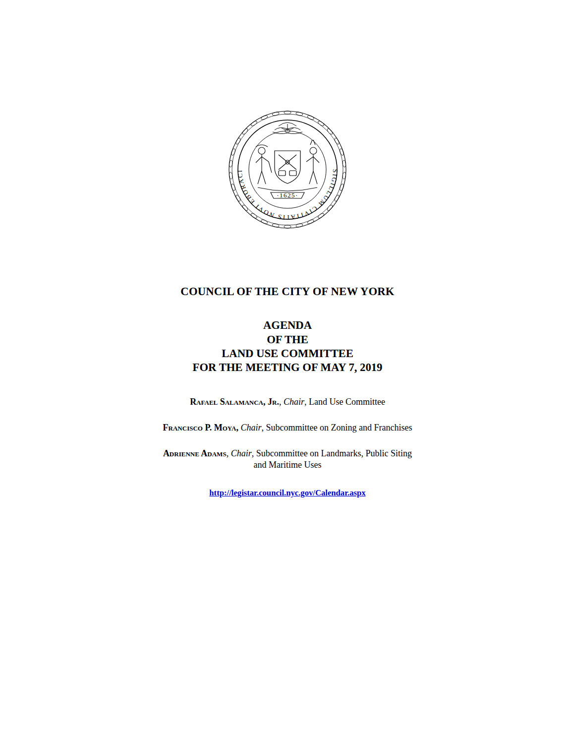Seal of the City of New York SIGILLUM CIVITATIS NOVI EBORACI ·1625·
COUNCIL OF THE CITY OF NEW YORK
AGENDA
OF THE
LAND USE COMMITTEE
FOR THE MEETING OF MAY 7, 2019
Rafael Salamanca, Jr., Chair, Land Use Committee
Francisco P. Moya, Chair, Subcommittee on Zoning and Franchises
Adrienne Adams, Chair, Subcommittee on Landmarks, Public Siting
and Maritime Uses
http://legistar.council.nyc.gov/Calendar.aspx